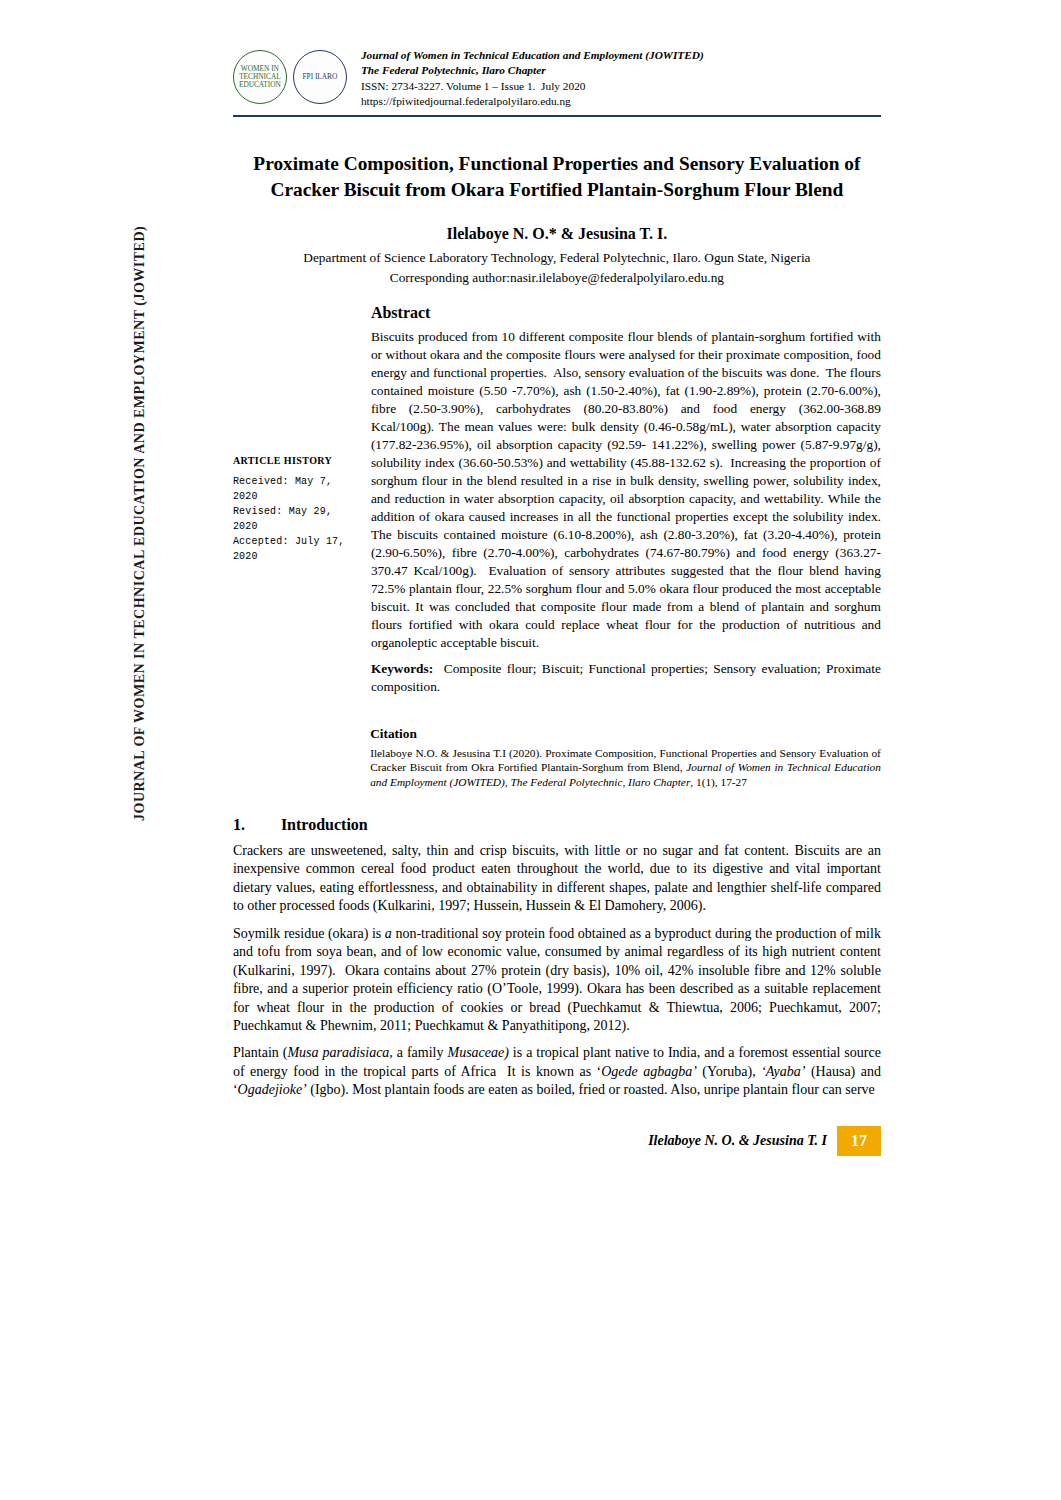JOURNAL OF WOMEN IN TECHNICAL EDUCATION AND EMPLOYMENT (JOWITED)
WOMEN IN TECHNICAL EDUCATION
FPI ILARO
Journal of Women in Technical Education and Employment (JOWITED)
The Federal Polytechnic, Ilaro Chapter
ISSN: 2734-3227. Volume 1 – Issue 1. July 2020
https://fpiwitedjournal.federalpolyilaro.edu.ng
Proximate Composition, Functional Properties and Sensory Evaluation of Cracker Biscuit from Okara Fortified Plantain-Sorghum Flour Blend
Ilelaboye N. O.* & Jesusina T. I.
Department of Science Laboratory Technology, Federal Polytechnic, Ilaro. Ogun State, Nigeria
Corresponding author:nasir.ilelaboye@federalpolyilaro.edu.ng
ARTICLE HISTORY
Received: May 7, 2020
Revised: May 29, 2020
Accepted: July 17, 2020
Abstract
Biscuits produced from 10 different composite flour blends of plantain-sorghum fortified with or without okara and the composite flours were analysed for their proximate composition, food energy and functional properties. Also, sensory evaluation of the biscuits was done. The flours contained moisture (5.50 -7.70%), ash (1.50-2.40%), fat (1.90-2.89%), protein (2.70-6.00%), fibre (2.50-3.90%), carbohydrates (80.20-83.80%) and food energy (362.00-368.89 Kcal/100g). The mean values were: bulk density (0.46-0.58g/mL), water absorption capacity (177.82-236.95%), oil absorption capacity (92.59- 141.22%), swelling power (5.87-9.97g/g), solubility index (36.60-50.53%) and wettability (45.88-132.62 s). Increasing the proportion of sorghum flour in the blend resulted in a rise in bulk density, swelling power, solubility index, and reduction in water absorption capacity, oil absorption capacity, and wettability. While the addition of okara caused increases in all the functional properties except the solubility index. The biscuits contained moisture (6.10-8.200%), ash (2.80-3.20%), fat (3.20-4.40%), protein (2.90-6.50%), fibre (2.70-4.00%), carbohydrates (74.67-80.79%) and food energy (363.27-370.47 Kcal/100g). Evaluation of sensory attributes suggested that the flour blend having 72.5% plantain flour, 22.5% sorghum flour and 5.0% okara flour produced the most acceptable biscuit. It was concluded that composite flour made from a blend of plantain and sorghum flours fortified with okara could replace wheat flour for the production of nutritious and organoleptic acceptable biscuit.
Keywords: Composite flour; Biscuit; Functional properties; Sensory evaluation; Proximate composition.
Citation
Ilelaboye N.O. & Jesusina T.I (2020). Proximate Composition, Functional Properties and Sensory Evaluation of Cracker Biscuit from Okra Fortified Plantain-Sorghum from Blend, Journal of Women in Technical Education and Employment (JOWITED), The Federal Polytechnic, Ilaro Chapter, 1(1), 17-27
1. Introduction
Crackers are unsweetened, salty, thin and crisp biscuits, with little or no sugar and fat content. Biscuits are an inexpensive common cereal food product eaten throughout the world, due to its digestive and vital important dietary values, eating effortlessness, and obtainability in different shapes, palate and lengthier shelf-life compared to other processed foods (Kulkarini, 1997; Hussein, Hussein & El Damohery, 2006).
Soymilk residue (okara) is a non-traditional soy protein food obtained as a byproduct during the production of milk and tofu from soya bean, and of low economic value, consumed by animal regardless of its high nutrient content (Kulkarini, 1997). Okara contains about 27% protein (dry basis), 10% oil, 42% insoluble fibre and 12% soluble fibre, and a superior protein efficiency ratio (O’Toole, 1999). Okara has been described as a suitable replacement for wheat flour in the production of cookies or bread (Puechkamut & Thiewtua, 2006; Puechkamut, 2007; Puechkamut & Phewnim, 2011; Puechkamut & Panyathitipong, 2012).
Plantain (Musa paradisiaca, a family Musaceae) is a tropical plant native to India, and a foremost essential source of energy food in the tropical parts of Africa It is known as ‘Ogede agbagba’ (Yoruba), ‘Ayaba’ (Hausa) and ‘Ogadejioke’ (Igbo). Most plantain foods are eaten as boiled, fried or roasted. Also, unripe plantain flour can serve
Ilelaboye N. O. & Jesusina T. I
17